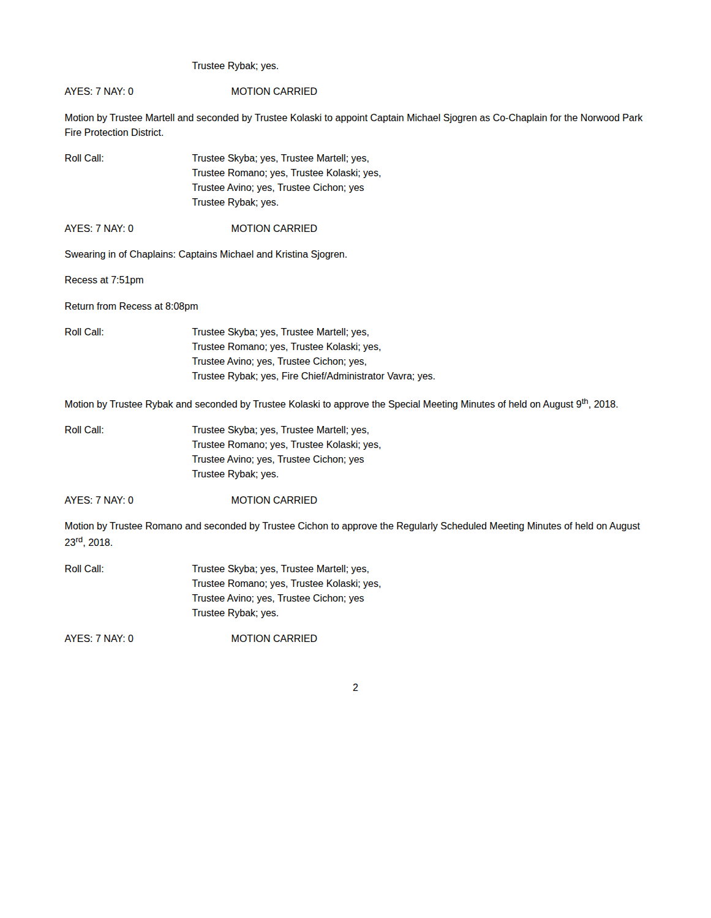Trustee Rybak; yes.
AYES: 7 NAY: 0
MOTION CARRIED
Motion by Trustee Martell and seconded by Trustee Kolaski to appoint Captain Michael Sjogren as Co-Chaplain for the Norwood Park Fire Protection District.
Roll Call:
Trustee Skyba; yes, Trustee Martell; yes,
Trustee Romano; yes, Trustee Kolaski; yes,
Trustee Avino; yes, Trustee Cichon; yes
Trustee Rybak; yes.
AYES: 7 NAY: 0
MOTION CARRIED
Swearing in of Chaplains: Captains Michael and Kristina Sjogren.
Recess at 7:51pm
Return from Recess at 8:08pm
Roll Call:
Trustee Skyba; yes, Trustee Martell; yes,
Trustee Romano; yes, Trustee Kolaski; yes,
Trustee Avino; yes, Trustee Cichon; yes,
Trustee Rybak; yes, Fire Chief/Administrator Vavra; yes.
Motion by Trustee Rybak and seconded by Trustee Kolaski to approve the Special Meeting Minutes of held on August 9th, 2018.
Roll Call:
Trustee Skyba; yes, Trustee Martell; yes,
Trustee Romano; yes, Trustee Kolaski; yes,
Trustee Avino; yes, Trustee Cichon; yes
Trustee Rybak; yes.
AYES: 7 NAY: 0
MOTION CARRIED
Motion by Trustee Romano and seconded by Trustee Cichon to approve the Regularly Scheduled Meeting Minutes of held on August 23rd, 2018.
Roll Call:
Trustee Skyba; yes, Trustee Martell; yes,
Trustee Romano; yes, Trustee Kolaski; yes,
Trustee Avino; yes, Trustee Cichon; yes
Trustee Rybak; yes.
AYES: 7 NAY: 0
MOTION CARRIED
2